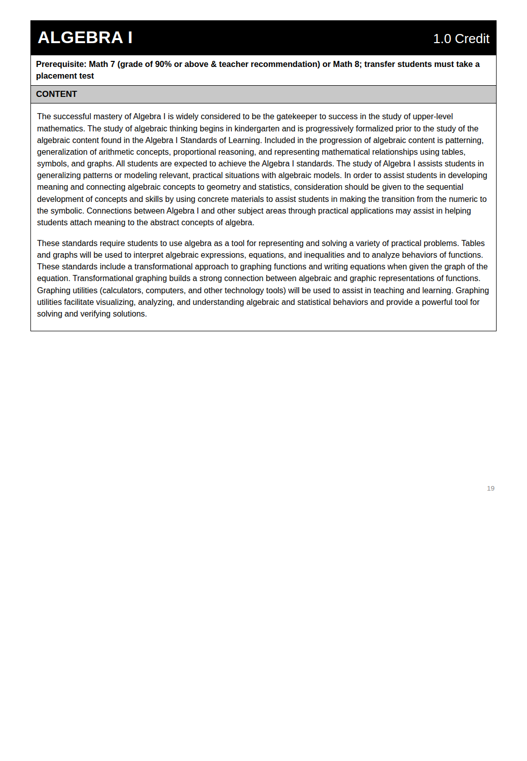ALGEBRA I
1.0 Credit
Prerequisite: Math 7 (grade of 90% or above & teacher recommendation) or Math 8; transfer students must take a placement test
CONTENT
The successful mastery of Algebra I is widely considered to be the gatekeeper to success in the study of upper-level mathematics. The study of algebraic thinking begins in kindergarten and is progressively formalized prior to the study of the algebraic content found in the Algebra I Standards of Learning. Included in the progression of algebraic content is patterning, generalization of arithmetic concepts, proportional reasoning, and representing mathematical relationships using tables, symbols, and graphs. All students are expected to achieve the Algebra I standards. The study of Algebra I assists students in generalizing patterns or modeling relevant, practical situations with algebraic models. In order to assist students in developing meaning and connecting algebraic concepts to geometry and statistics, consideration should be given to the sequential development of concepts and skills by using concrete materials to assist students in making the transition from the numeric to the symbolic. Connections between Algebra I and other subject areas through practical applications may assist in helping students attach meaning to the abstract concepts of algebra.
These standards require students to use algebra as a tool for representing and solving a variety of practical problems. Tables and graphs will be used to interpret algebraic expressions, equations, and inequalities and to analyze behaviors of functions. These standards include a transformational approach to graphing functions and writing equations when given the graph of the equation. Transformational graphing builds a strong connection between algebraic and graphic representations of functions. Graphing utilities (calculators, computers, and other technology tools) will be used to assist in teaching and learning. Graphing utilities facilitate visualizing, analyzing, and understanding algebraic and statistical behaviors and provide a powerful tool for solving and verifying solutions.
19